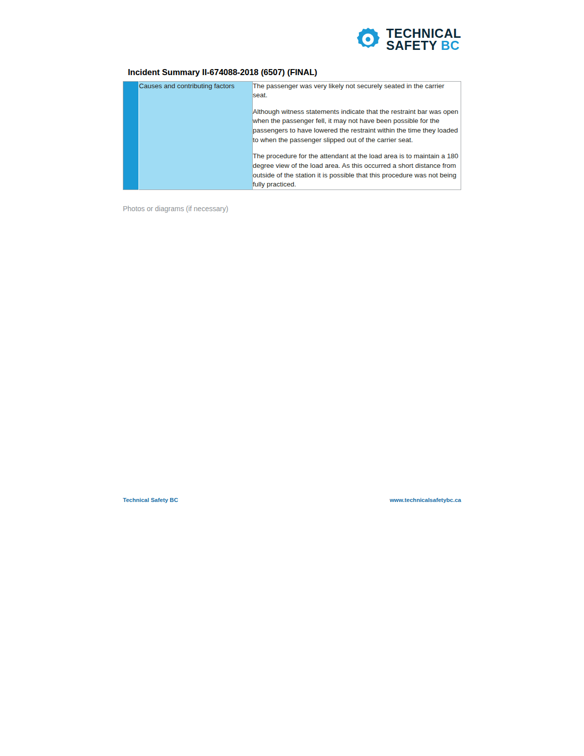TECHNICAL
SAFETY BC
Incident Summary II-674088-2018 (6507) (FINAL)
| | Causes and contributing factors | The passenger was very likely not securely seated in the carrier seat. Although witness statements indicate that the restraint bar was open when the passenger fell, it may not have been possible for the passengers to have lowered the restraint within the time they loaded to when the passenger slipped out of the carrier seat. The procedure for the attendant at the load area is to maintain a 180 degree view of the load area. As this occurred a short distance from outside of the station it is possible that this procedure was not being fully practiced. |
Photos or diagrams (if necessary)
Technical Safety BC www.technicalsafetybc.ca